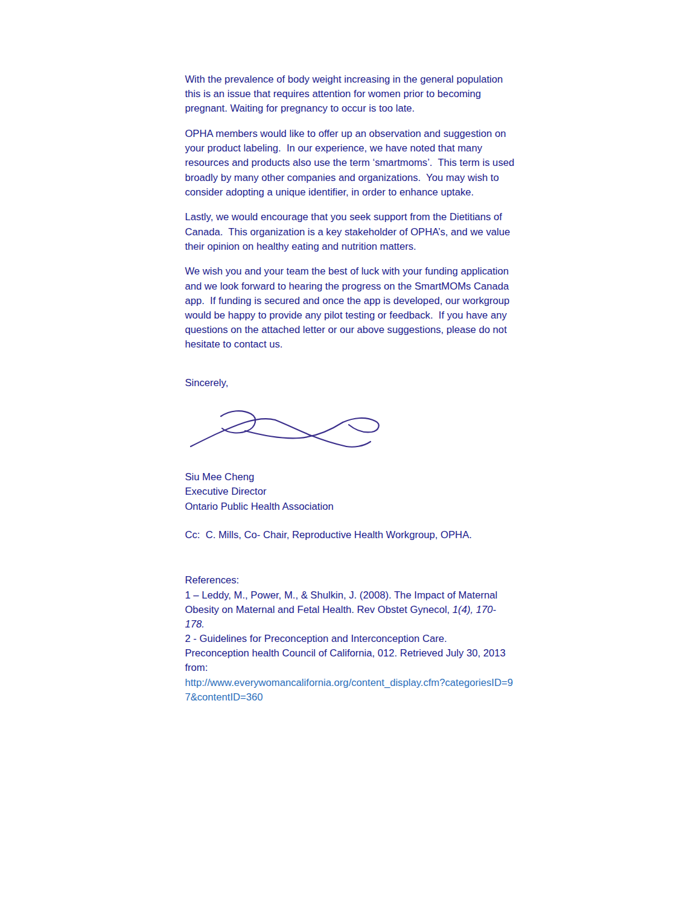With the prevalence of body weight increasing in the general population this is an issue that requires attention for women prior to becoming pregnant. Waiting for pregnancy to occur is too late.
OPHA members would like to offer up an observation and suggestion on your product labeling. In our experience, we have noted that many resources and products also use the term ‘smartmoms’. This term is used broadly by many other companies and organizations. You may wish to consider adopting a unique identifier, in order to enhance uptake.
Lastly, we would encourage that you seek support from the Dietitians of Canada. This organization is a key stakeholder of OPHA’s, and we value their opinion on healthy eating and nutrition matters.
We wish you and your team the best of luck with your funding application and we look forward to hearing the progress on the SmartMOMs Canada app. If funding is secured and once the app is developed, our workgroup would be happy to provide any pilot testing or feedback. If you have any questions on the attached letter or our above suggestions, please do not hesitate to contact us.
Sincerely,
Siu Mee Cheng
Executive Director
Ontario Public Health Association
Cc: C. Mills, Co- Chair, Reproductive Health Workgroup, OPHA.
References:
1 – Leddy, M., Power, M., & Shulkin, J. (2008). The Impact of Maternal Obesity on Maternal and Fetal Health. Rev Obstet Gynecol, 1(4), 170-178.
2 - Guidelines for Preconception and Interconception Care. Preconception health Council of California, 012. Retrieved July 30, 2013 from:
http://www.everywomancalifornia.org/content_display.cfm?categoriesID=97&contentID=360